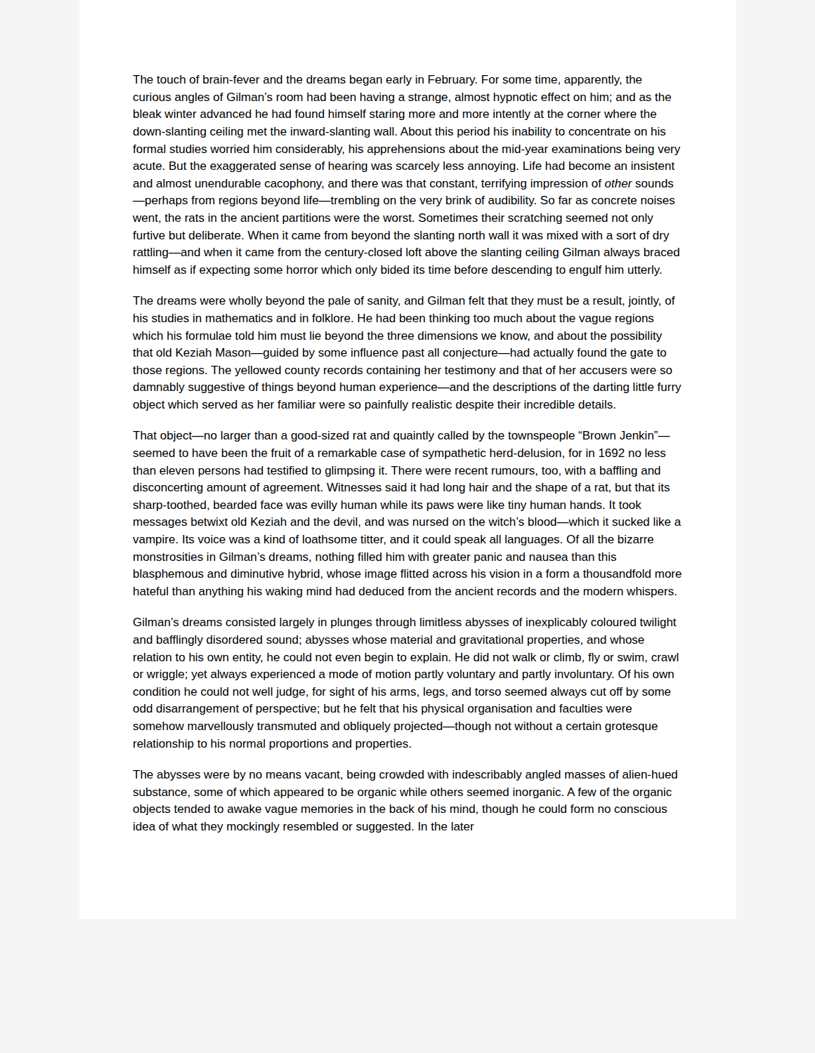The touch of brain-fever and the dreams began early in February. For some time, apparently, the curious angles of Gilman’s room had been having a strange, almost hypnotic effect on him; and as the bleak winter advanced he had found himself staring more and more intently at the corner where the down-slanting ceiling met the inward-slanting wall. About this period his inability to concentrate on his formal studies worried him considerably, his apprehensions about the mid-year examinations being very acute. But the exaggerated sense of hearing was scarcely less annoying. Life had become an insistent and almost unendurable cacophony, and there was that constant, terrifying impression of other sounds—perhaps from regions beyond life—trembling on the very brink of audibility. So far as concrete noises went, the rats in the ancient partitions were the worst. Sometimes their scratching seemed not only furtive but deliberate. When it came from beyond the slanting north wall it was mixed with a sort of dry rattling—and when it came from the century-closed loft above the slanting ceiling Gilman always braced himself as if expecting some horror which only bided its time before descending to engulf him utterly.
The dreams were wholly beyond the pale of sanity, and Gilman felt that they must be a result, jointly, of his studies in mathematics and in folklore. He had been thinking too much about the vague regions which his formulae told him must lie beyond the three dimensions we know, and about the possibility that old Keziah Mason—guided by some influence past all conjecture—had actually found the gate to those regions. The yellowed county records containing her testimony and that of her accusers were so damnably suggestive of things beyond human experience—and the descriptions of the darting little furry object which served as her familiar were so painfully realistic despite their incredible details.
That object—no larger than a good-sized rat and quaintly called by the townspeople “Brown Jenkin”—seemed to have been the fruit of a remarkable case of sympathetic herd-delusion, for in 1692 no less than eleven persons had testified to glimpsing it. There were recent rumours, too, with a baffling and disconcerting amount of agreement. Witnesses said it had long hair and the shape of a rat, but that its sharp-toothed, bearded face was evilly human while its paws were like tiny human hands. It took messages betwixt old Keziah and the devil, and was nursed on the witch’s blood—which it sucked like a vampire. Its voice was a kind of loathsome titter, and it could speak all languages. Of all the bizarre monstrosities in Gilman’s dreams, nothing filled him with greater panic and nausea than this blasphemous and diminutive hybrid, whose image flitted across his vision in a form a thousandfold more hateful than anything his waking mind had deduced from the ancient records and the modern whispers.
Gilman’s dreams consisted largely in plunges through limitless abysses of inexplicably coloured twilight and bafflingly disordered sound; abysses whose material and gravitational properties, and whose relation to his own entity, he could not even begin to explain. He did not walk or climb, fly or swim, crawl or wriggle; yet always experienced a mode of motion partly voluntary and partly involuntary. Of his own condition he could not well judge, for sight of his arms, legs, and torso seemed always cut off by some odd disarrangement of perspective; but he felt that his physical organisation and faculties were somehow marvellously transmuted and obliquely projected—though not without a certain grotesque relationship to his normal proportions and properties.
The abysses were by no means vacant, being crowded with indescribably angled masses of alien-hued substance, some of which appeared to be organic while others seemed inorganic. A few of the organic objects tended to awake vague memories in the back of his mind, though he could form no conscious idea of what they mockingly resembled or suggested. In the later